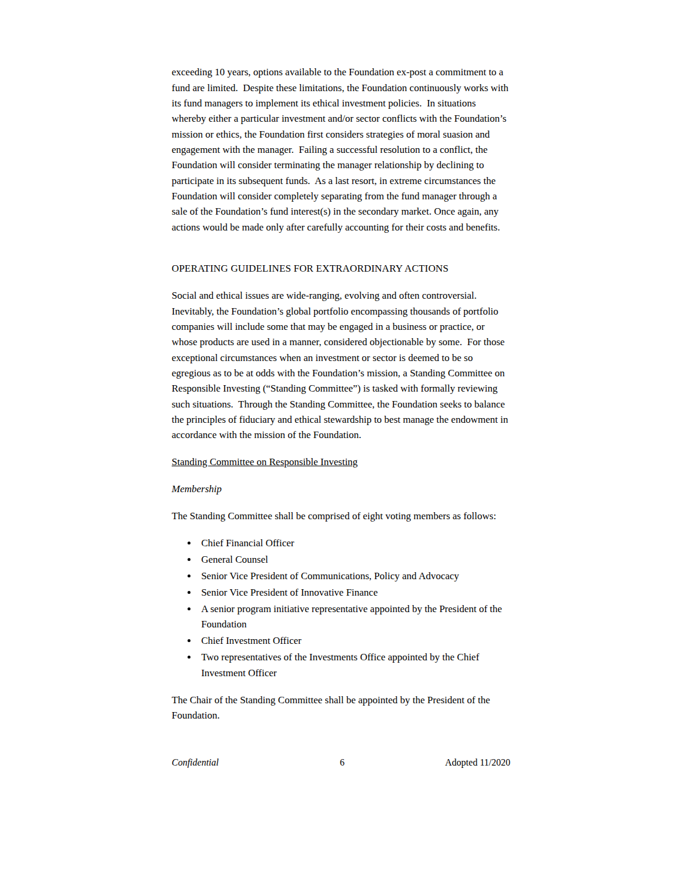exceeding 10 years, options available to the Foundation ex-post a commitment to a fund are limited. Despite these limitations, the Foundation continuously works with its fund managers to implement its ethical investment policies. In situations whereby either a particular investment and/or sector conflicts with the Foundation’s mission or ethics, the Foundation first considers strategies of moral suasion and engagement with the manager. Failing a successful resolution to a conflict, the Foundation will consider terminating the manager relationship by declining to participate in its subsequent funds. As a last resort, in extreme circumstances the Foundation will consider completely separating from the fund manager through a sale of the Foundation’s fund interest(s) in the secondary market. Once again, any actions would be made only after carefully accounting for their costs and benefits.
OPERATING GUIDELINES FOR EXTRAORDINARY ACTIONS
Social and ethical issues are wide-ranging, evolving and often controversial. Inevitably, the Foundation’s global portfolio encompassing thousands of portfolio companies will include some that may be engaged in a business or practice, or whose products are used in a manner, considered objectionable by some. For those exceptional circumstances when an investment or sector is deemed to be so egregious as to be at odds with the Foundation’s mission, a Standing Committee on Responsible Investing (“Standing Committee”) is tasked with formally reviewing such situations. Through the Standing Committee, the Foundation seeks to balance the principles of fiduciary and ethical stewardship to best manage the endowment in accordance with the mission of the Foundation.
Standing Committee on Responsible Investing
Membership
The Standing Committee shall be comprised of eight voting members as follows:
Chief Financial Officer
General Counsel
Senior Vice President of Communications, Policy and Advocacy
Senior Vice President of Innovative Finance
A senior program initiative representative appointed by the President of the Foundation
Chief Investment Officer
Two representatives of the Investments Office appointed by the Chief Investment Officer
The Chair of the Standing Committee shall be appointed by the President of the Foundation.
Confidential 6 Adopted 11/2020